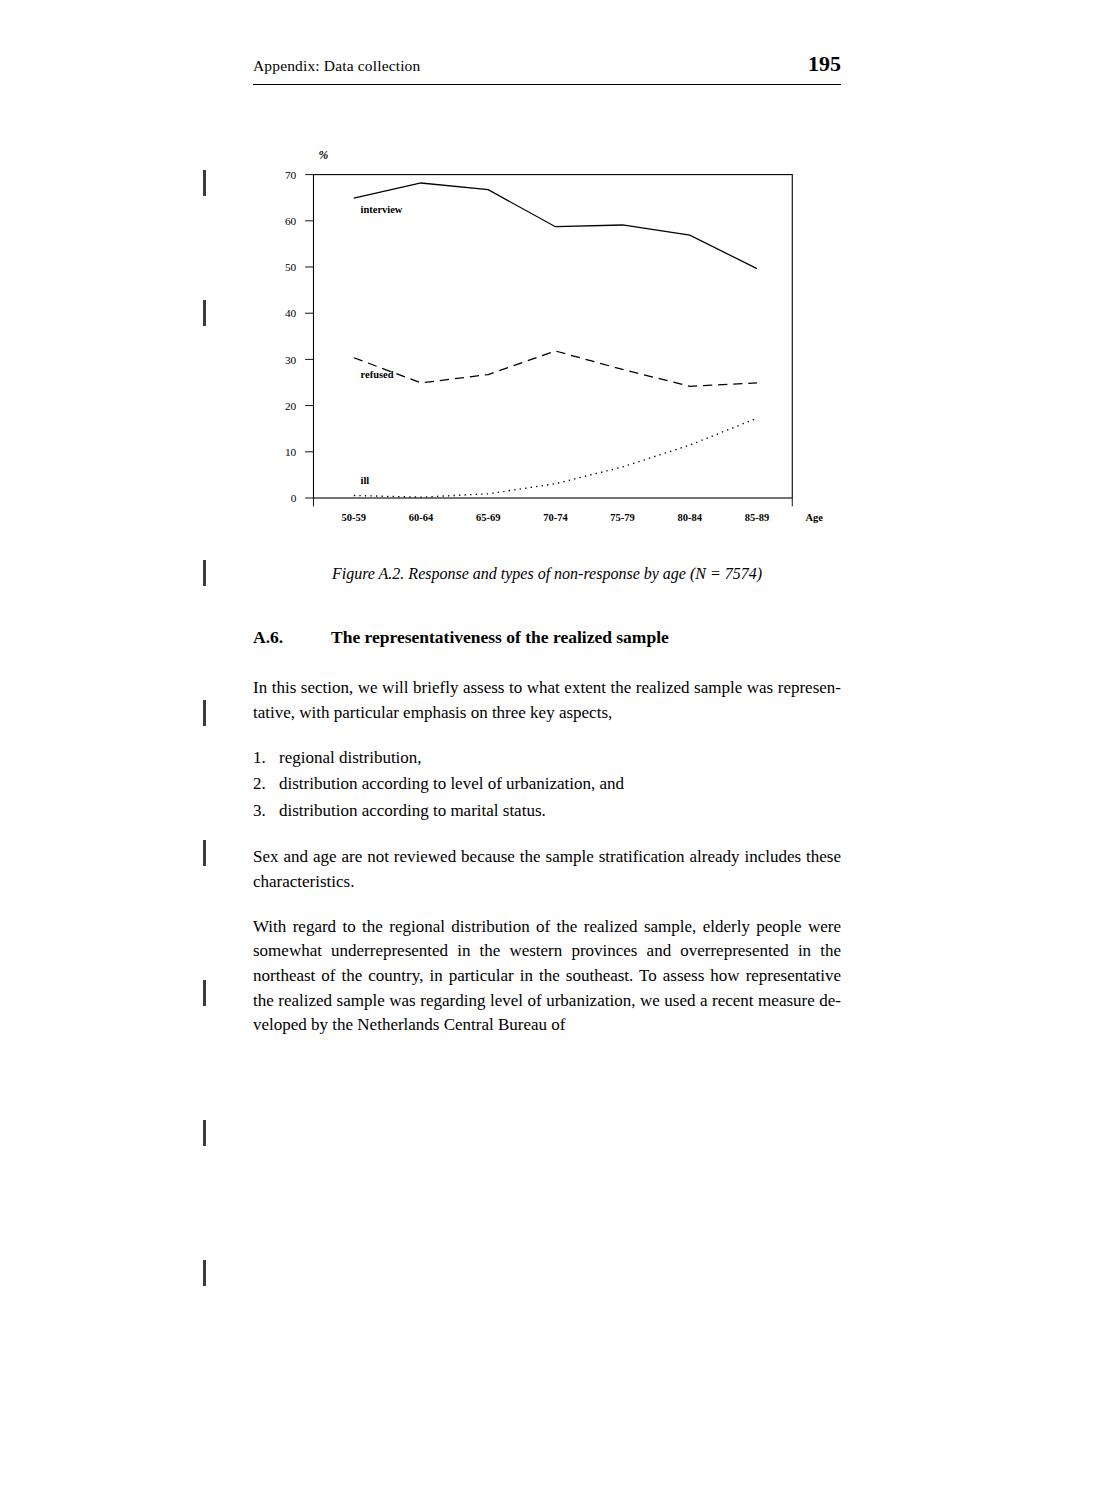Appendix: Data collection
195
% 70 60 50 40 30 20 10 0 50-59 60-64 65-69 70-74 75-79 80-84 85-89 Age interview refused ill
Figure A.2. Response and types of non-response by age (N = 7574)
A.6. The representativeness of the realized sample
In this section, we will briefly assess to what extent the realized sample was representative, with particular emphasis on three key aspects,
regional distribution,
distribution according to level of urbanization, and
distribution according to marital status.
Sex and age are not reviewed because the sample stratification already includes these characteristics.
With regard to the regional distribution of the realized sample, elderly people were somewhat underrepresented in the western provinces and overrepresented in the northeast of the country, in particular in the southeast. To assess how representative the realized sample was regarding level of urbanization, we used a recent measure developed by the Netherlands Central Bureau of